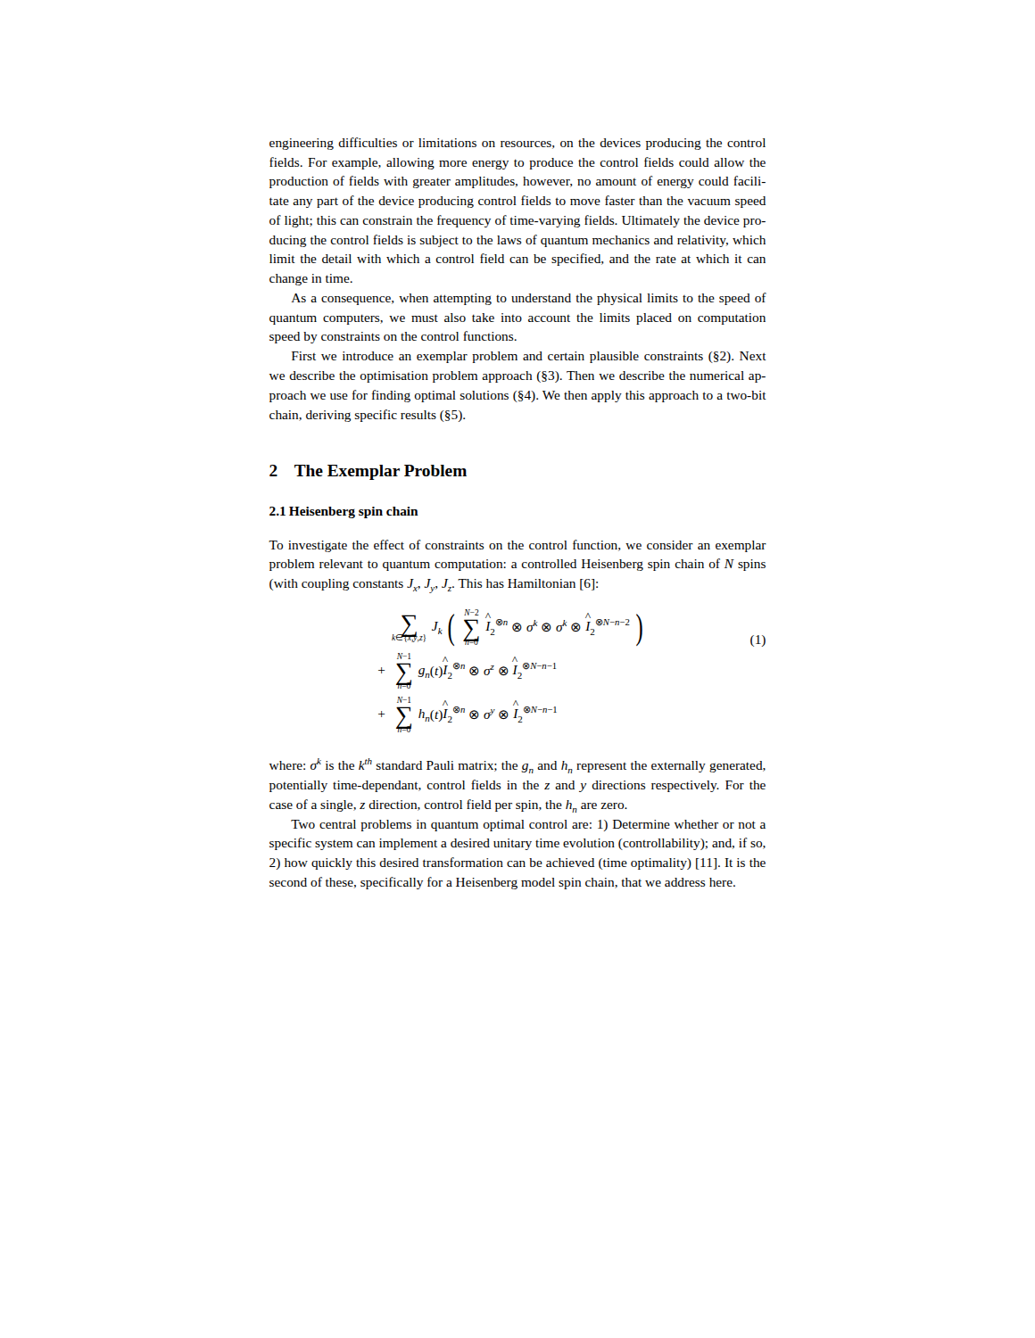engineering difficulties or limitations on resources, on the devices producing the control fields. For example, allowing more energy to produce the control fields could allow the production of fields with greater amplitudes, however, no amount of energy could facilitate any part of the device producing control fields to move faster than the vacuum speed of light; this can constrain the frequency of time-varying fields. Ultimately the device producing the control fields is subject to the laws of quantum mechanics and relativity, which limit the detail with which a control field can be specified, and the rate at which it can change in time.
As a consequence, when attempting to understand the physical limits to the speed of quantum computers, we must also take into account the limits placed on computation speed by constraints on the control functions.
First we introduce an exemplar problem and certain plausible constraints (§2). Next we describe the optimisation problem approach (§3). Then we describe the numerical approach we use for finding optimal solutions (§4). We then apply this approach to a two-bit chain, deriving specific results (§5).
2 The Exemplar Problem
2.1 Heisenberg spin chain
To investigate the effect of constraints on the control function, we consider an exemplar problem relevant to quantum computation: a controlled Heisenberg spin chain of N spins (with coupling constants Jx, Jy, Jz. This has Hamiltonian [6]:
∑k∈{x,y,z} Jk ( N−2∑n=0 I2⊗n ⊗ σk ⊗ σk ⊗ I2⊗N−n−2 )
+ N−1∑n=0 gn(t)I2⊗n ⊗ σz ⊗ I2⊗N−n−1
+ N−1∑n=0 hn(t)I2⊗n ⊗ σy ⊗ I2⊗N−n−1
(1)
where: σk is the kth standard Pauli matrix; the gn and hn represent the externally generated, potentially time-dependant, control fields in the z and y directions respectively. For the case of a single, z direction, control field per spin, the hn are zero.
Two central problems in quantum optimal control are: 1) Determine whether or not a specific system can implement a desired unitary time evolution (controllability); and, if so, 2) how quickly this desired transformation can be achieved (time optimality) [11]. It is the second of these, specifically for a Heisenberg model spin chain, that we address here.